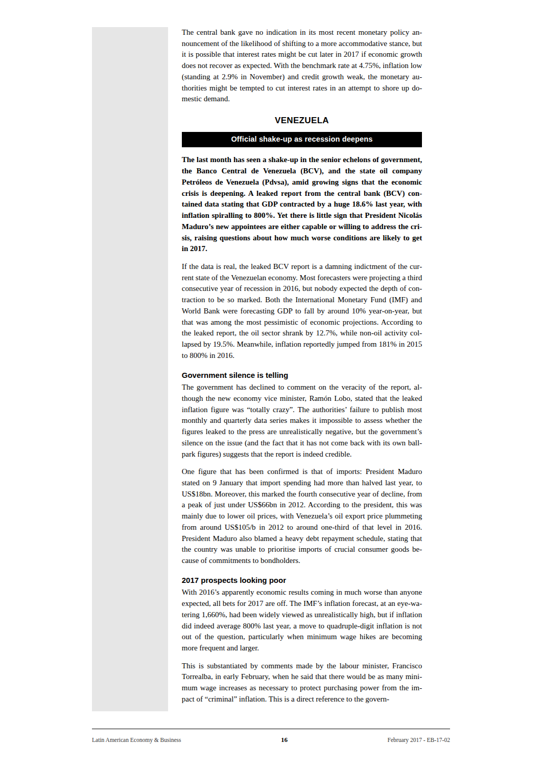The central bank gave no indication in its most recent monetary policy announcement of the likelihood of shifting to a more accommodative stance, but it is possible that interest rates might be cut later in 2017 if economic growth does not recover as expected. With the benchmark rate at 4.75%, inflation low (standing at 2.9% in November) and credit growth weak, the monetary authorities might be tempted to cut interest rates in an attempt to shore up domestic demand.
VENEZUELA
Official shake-up as recession deepens
The last month has seen a shake-up in the senior echelons of government, the Banco Central de Venezuela (BCV), and the state oil company Petróleos de Venezuela (Pdvsa), amid growing signs that the economic crisis is deepening. A leaked report from the central bank (BCV) contained data stating that GDP contracted by a huge 18.6% last year, with inflation spiralling to 800%. Yet there is little sign that President Nicolás Maduro’s new appointees are either capable or willing to address the crisis, raising questions about how much worse conditions are likely to get in 2017.
If the data is real, the leaked BCV report is a damning indictment of the current state of the Venezuelan economy. Most forecasters were projecting a third consecutive year of recession in 2016, but nobody expected the depth of contraction to be so marked. Both the International Monetary Fund (IMF) and World Bank were forecasting GDP to fall by around 10% year-on-year, but that was among the most pessimistic of economic projections. According to the leaked report, the oil sector shrank by 12.7%, while non-oil activity collapsed by 19.5%. Meanwhile, inflation reportedly jumped from 181% in 2015 to 800% in 2016.
Government silence is telling
The government has declined to comment on the veracity of the report, although the new economy vice minister, Ramón Lobo, stated that the leaked inflation figure was “totally crazy”. The authorities’ failure to publish most monthly and quarterly data series makes it impossible to assess whether the figures leaked to the press are unrealistically negative, but the government’s silence on the issue (and the fact that it has not come back with its own ballpark figures) suggests that the report is indeed credible.
One figure that has been confirmed is that of imports: President Maduro stated on 9 January that import spending had more than halved last year, to US$18bn. Moreover, this marked the fourth consecutive year of decline, from a peak of just under US$66bn in 2012. According to the president, this was mainly due to lower oil prices, with Venezuela’s oil export price plummeting from around US$105/b in 2012 to around one-third of that level in 2016. President Maduro also blamed a heavy debt repayment schedule, stating that the country was unable to prioritise imports of crucial consumer goods because of commitments to bondholders.
2017 prospects looking poor
With 2016’s apparently economic results coming in much worse than anyone expected, all bets for 2017 are off. The IMF’s inflation forecast, at an eye-watering 1,660%, had been widely viewed as unrealistically high, but if inflation did indeed average 800% last year, a move to quadruple-digit inflation is not out of the question, particularly when minimum wage hikes are becoming more frequent and larger.
This is substantiated by comments made by the labour minister, Francisco Torrealba, in early February, when he said that there would be as many minimum wage increases as necessary to protect purchasing power from the impact of “criminal” inflation. This is a direct reference to the govern-
Latin American Economy & Business
16
February 2017 - EB-17-02